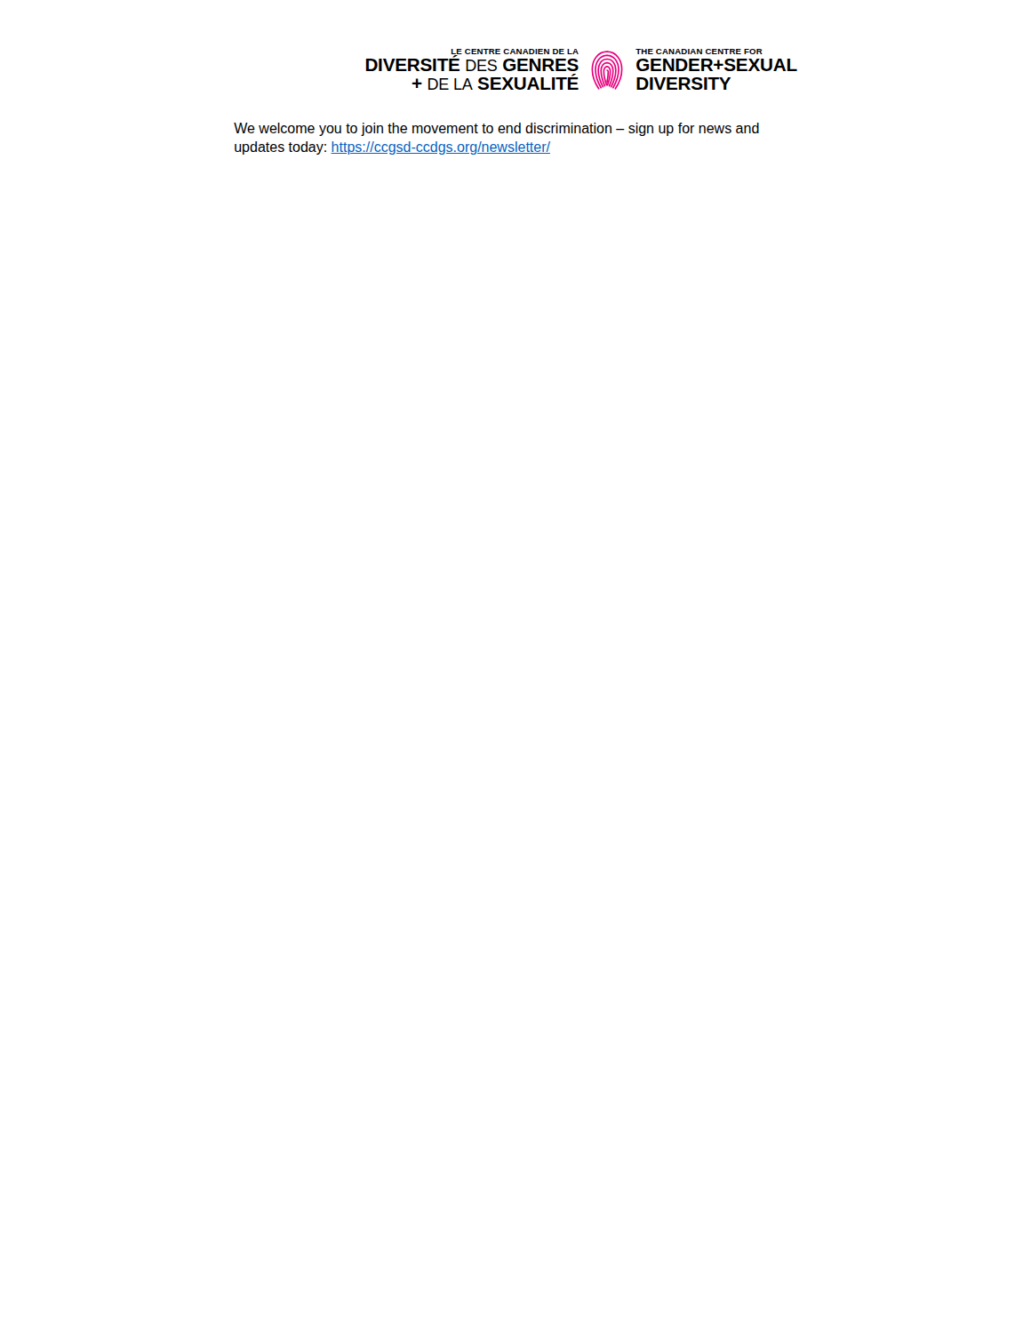LE CENTRE CANADIEN DE LA
DIVERSITÉ DES GENRES
+ DE LA SEXUALITÉ
THE CANADIAN CENTRE FOR
GENDER+SEXUAL
DIVERSITY
We welcome you to join the movement to end discrimination – sign up for news and updates today: https://ccgsd-ccdgs.org/newsletter/